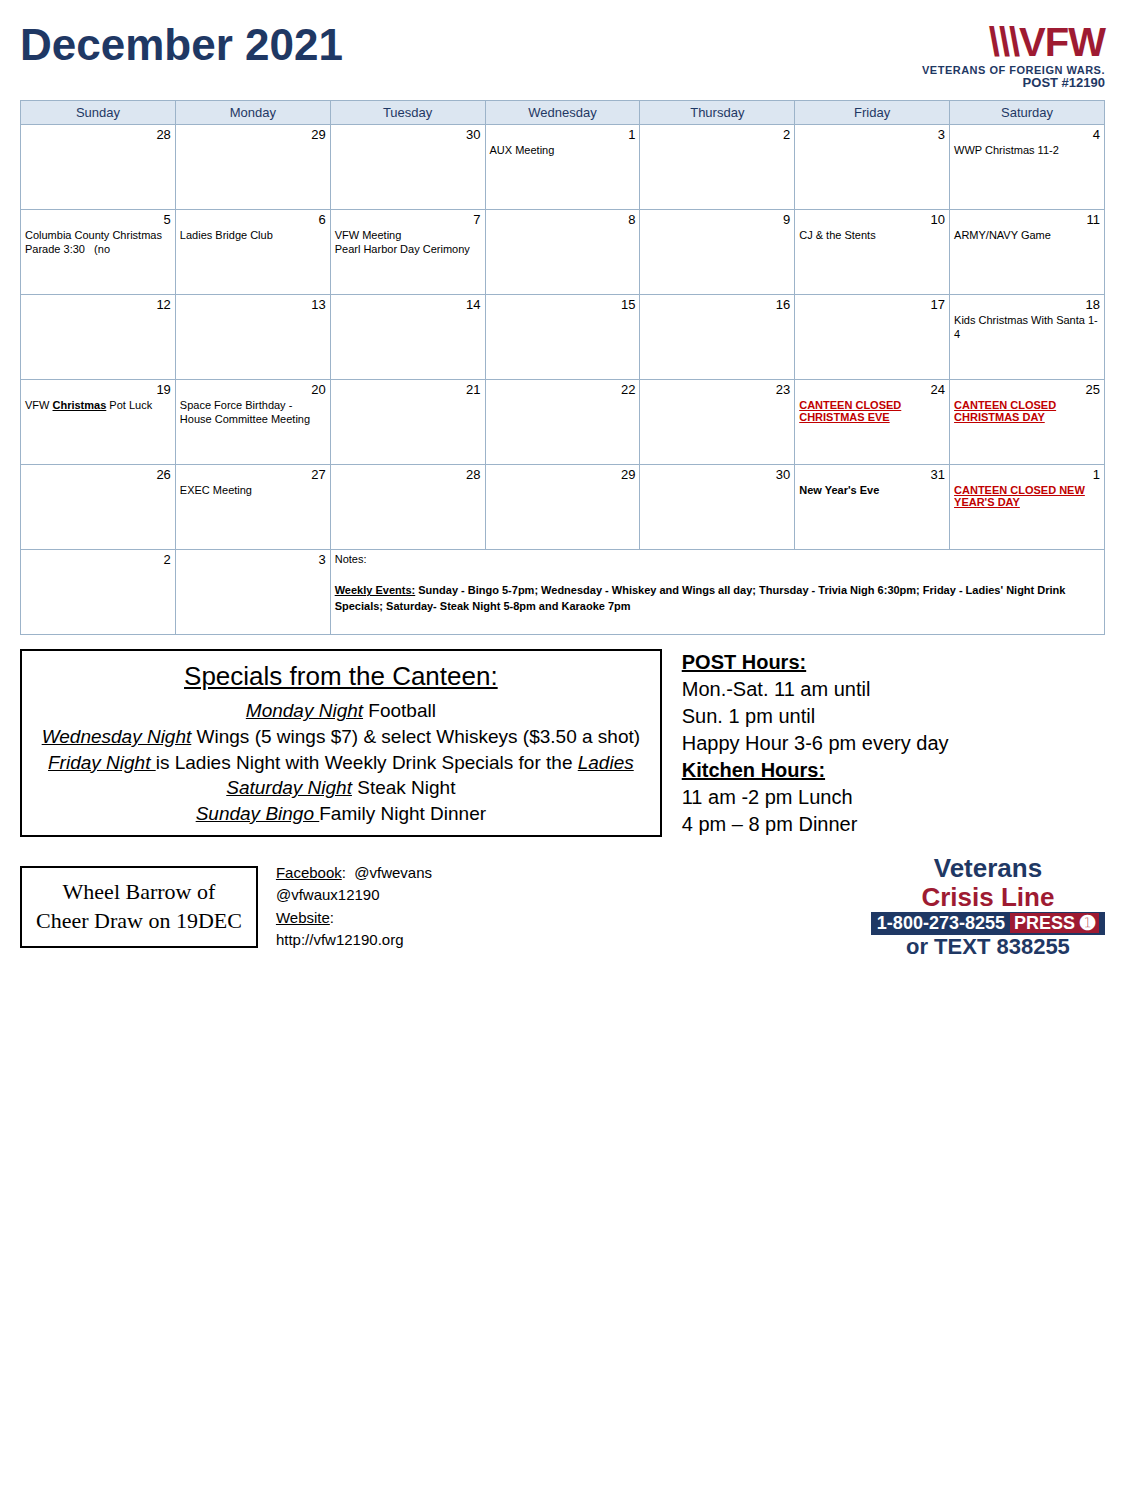December 2021
\\\VFW
VETERANS OF FOREIGN WARS.
POST #12190
| Sunday | Monday | Tuesday | Wednesday | Thursday | Friday | Saturday |
| --- | --- | --- | --- | --- | --- | --- |
| 28 | 29 | 30 | 1 AUX Meeting | 2 | 3 | 4 WWP Christmas 11-2 |
| 5 Columbia County Christmas Parade 3:30 (no | 6 Ladies Bridge Club | 7 VFW Meeting Pearl Harbor Day Cerimony | 8 | 9 | 10 CJ & the Stents | 11 ARMY/NAVY Game |
| 12 | 13 | 14 | 15 | 16 | 17 | 18 Kids Christmas With Santa 1-4 |
| 19 VFW Christmas Pot Luck | 20 Space Force Birthday - House Committee Meeting | 21 | 22 | 23 | 24 CANTEEN CLOSED CHRISTMAS EVE | 25 CANTEEN CLOSED CHRISTMAS DAY |
| 26 | 27 EXEC Meeting | 28 | 29 | 30 | 31 New Year's Eve | 1 CANTEEN CLOSED NEW YEAR'S DAY |
| 2 | 3 | Notes: Weekly Events: Sunday - Bingo 5-7pm; Wednesday - Whiskey and Wings all day; Thursday - Trivia Nigh 6:30pm; Friday - Ladies' Night Drink Specials; Saturday- Steak Night 5-8pm and Karaoke 7pm |
Specials from the Canteen:
Monday Night Football
Wednesday Night Wings (5 wings $7) & select Whiskeys ($3.50 a shot)
Friday Night is Ladies Night with Weekly Drink Specials for the Ladies
Saturday Night Steak Night
Sunday Bingo Family Night Dinner
POST Hours:
Mon.-Sat. 11 am until
Sun. 1 pm until
Happy Hour 3-6 pm every day
Kitchen Hours:
11 am -2 pm Lunch
4 pm – 8 pm Dinner
Wheel Barrow of
Cheer Draw on 19DEC
Facebook: @vfwevans
@vfwaux12190
Website:
http://vfw12190.org
Veterans
Crisis Line
1-800-273-8255 PRESS ➊
or TEXT 838255